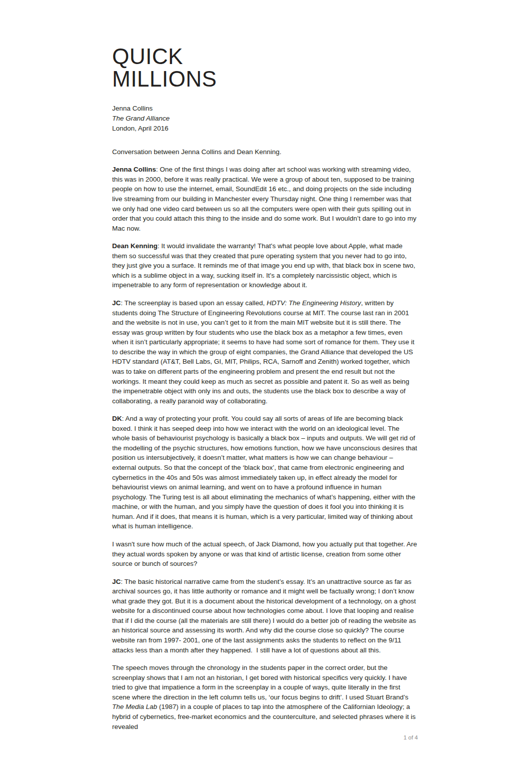Quick
Millions
Jenna Collins
The Grand Alliance
London, April 2016
Conversation between Jenna Collins and Dean Kenning.
Jenna Collins: One of the first things I was doing after art school was working with streaming video, this was in 2000, before it was really practical. We were a group of about ten, supposed to be training people on how to use the internet, email, SoundEdit 16 etc., and doing projects on the side including live streaming from our building in Manchester every Thursday night. One thing I remember was that we only had one video card between us so all the computers were open with their guts spilling out in order that you could attach this thing to the inside and do some work. But I wouldn’t dare to go into my Mac now.
Dean Kenning: It would invalidate the warranty! That's what people love about Apple, what made them so successful was that they created that pure operating system that you never had to go into, they just give you a surface. It reminds me of that image you end up with, that black box in scene two, which is a sublime object in a way, sucking itself in. It's a completely narcissistic object, which is impenetrable to any form of representation or knowledge about it.
JC: The screenplay is based upon an essay called, HDTV: The Engineering History, written by students doing The Structure of Engineering Revolutions course at MIT. The course last ran in 2001 and the website is not in use, you can’t get to it from the main MIT website but it is still there. The essay was group written by four students who use the black box as a metaphor a few times, even when it isn’t particularly appropriate; it seems to have had some sort of romance for them. They use it to describe the way in which the group of eight companies, the Grand Alliance that developed the US HDTV standard (AT&T, Bell Labs, GI, MIT, Philips, RCA, Sarnoff and Zenith) worked together, which was to take on different parts of the engineering problem and present the end result but not the workings. It meant they could keep as much as secret as possible and patent it. So as well as being the impenetrable object with only ins and outs, the students use the black box to describe a way of collaborating, a really paranoid way of collaborating.
DK: And a way of protecting your profit. You could say all sorts of areas of life are becoming black boxed. I think it has seeped deep into how we interact with the world on an ideological level. The whole basis of behaviourist psychology is basically a black box – inputs and outputs. We will get rid of the modelling of the psychic structures, how emotions function, how we have unconscious desires that position us intersubjectively, it doesn’t matter, what matters is how we can change behaviour – external outputs. So that the concept of the ‘black box’, that came from electronic engineering and cybernetics in the 40s and 50s was almost immediately taken up, in effect already the model for behaviourist views on animal learning, and went on to have a profound influence in human psychology. The Turing test is all about eliminating the mechanics of what’s happening, either with the machine, or with the human, and you simply have the question of does it fool you into thinking it is human. And if it does, that means it is human, which is a very particular, limited way of thinking about what is human intelligence.
I wasn't sure how much of the actual speech, of Jack Diamond, how you actually put that together. Are they actual words spoken by anyone or was that kind of artistic license, creation from some other source or bunch of sources?
JC: The basic historical narrative came from the student’s essay. It’s an unattractive source as far as archival sources go, it has little authority or romance and it might well be factually wrong; I don’t know what grade they got. But it is a document about the historical development of a technology, on a ghost website for a discontinued course about how technologies come about. I love that looping and realise that if I did the course (all the materials are still there) I would do a better job of reading the website as an historical source and assessing its worth. And why did the course close so quickly? The course website ran from 1997- 2001, one of the last assignments asks the students to reflect on the 9/11 attacks less than a month after they happened. I still have a lot of questions about all this.
The speech moves through the chronology in the students paper in the correct order, but the screenplay shows that I am not an historian, I get bored with historical specifics very quickly. I have tried to give that impatience a form in the screenplay in a couple of ways, quite literally in the first scene where the direction in the left column tells us, ‘our focus begins to drift’. I used Stuart Brand’s The Media Lab (1987) in a couple of places to tap into the atmosphere of the Californian Ideology; a hybrid of cybernetics, free-market economics and the counterculture, and selected phrases where it is revealed
1 of 4